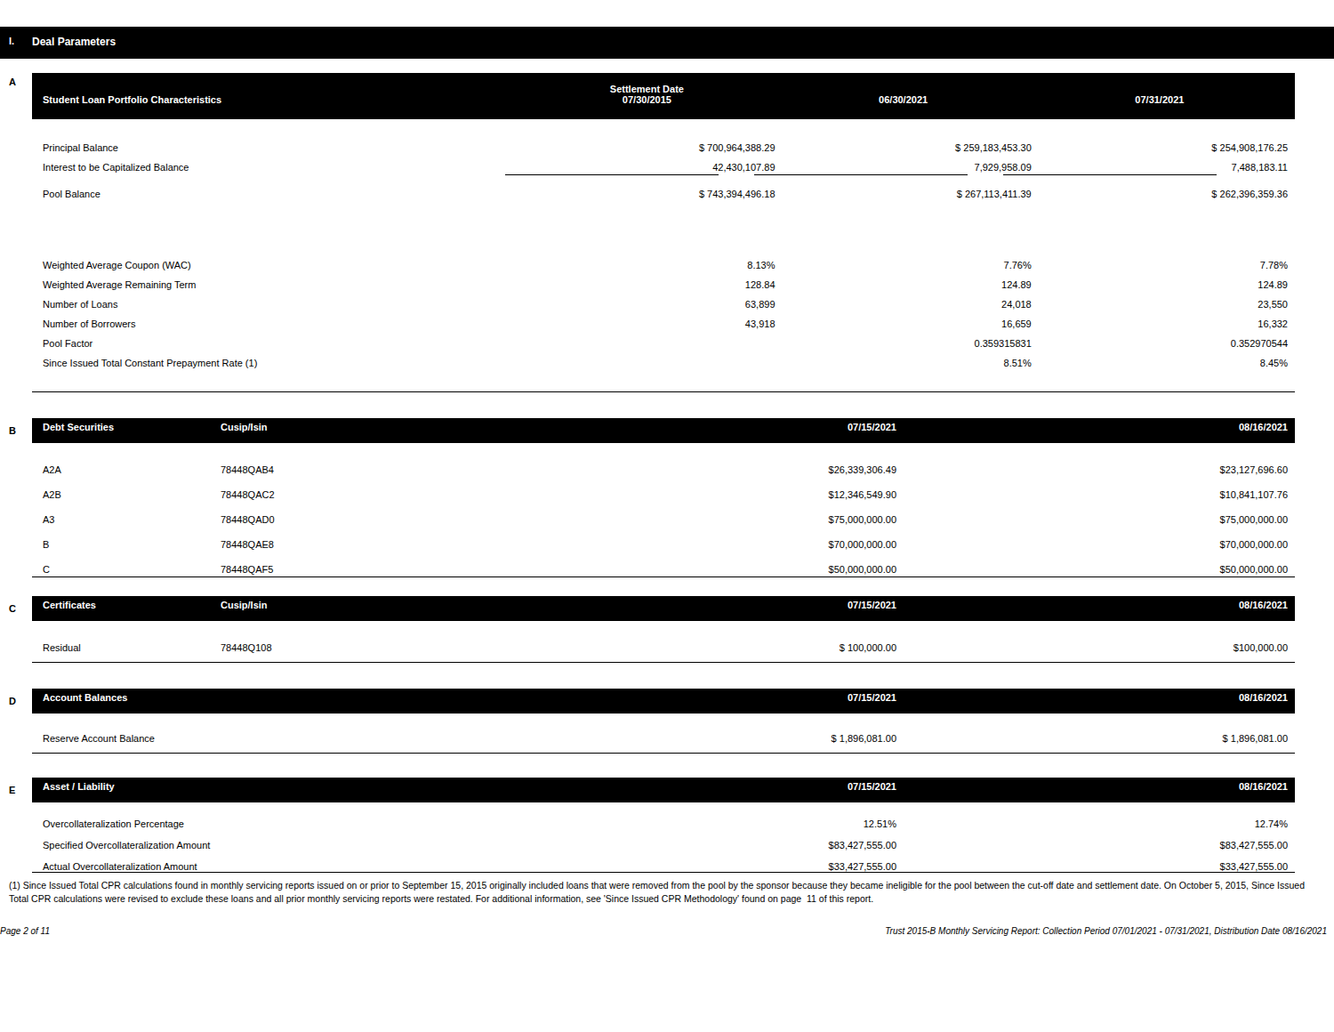I.
Deal Parameters
A
| Student Loan Portfolio Characteristics | Settlement Date 07/30/2015 | 06/30/2021 | 07/31/2021 |
| Principal Balance | $ 700,964,388.29 | $ 259,183,453.30 | $ 254,908,176.25 |
| Interest to be Capitalized Balance | 42,430,107.89 | 7,929,958.09 | 7,488,183.11 |
| Pool Balance | $ 743,394,496.18 | $ 267,113,411.39 | $ 262,396,359.36 |
| Weighted Average Coupon (WAC) | 8.13% | 7.76% | 7.78% |
| Weighted Average Remaining Term | 128.84 | 124.89 | 124.89 |
| Number of Loans | 63,899 | 24,018 | 23,550 |
| Number of Borrowers | 43,918 | 16,659 | 16,332 |
| Pool Factor | | 0.359315831 | 0.352970544 |
| Since Issued Total Constant Prepayment Rate (1) | | 8.51% | 8.45% |
B
| Debt Securities | Cusip/Isin | 07/15/2021 | 08/16/2021 |
| A2A | 78448QAB4 | $26,339,306.49 | $23,127,696.60 |
| A2B | 78448QAC2 | $12,346,549.90 | $10,841,107.76 |
| A3 | 78448QAD0 | $75,000,000.00 | $75,000,000.00 |
| B | 78448QAE8 | $70,000,000.00 | $70,000,000.00 |
| C | 78448QAF5 | $50,000,000.00 | $50,000,000.00 |
C
| Certificates | Cusip/Isin | 07/15/2021 | 08/16/2021 |
| Residual | 78448Q108 | $ 100,000.00 | $100,000.00 |
D
| Account Balances | 07/15/2021 | 08/16/2021 |
| Reserve Account Balance | $ 1,896,081.00 | $ 1,896,081.00 |
E
| Asset / Liability | 07/15/2021 | 08/16/2021 |
| Overcollateralization Percentage | 12.51% | 12.74% |
| Specified Overcollateralization Amount | $83,427,555.00 | $83,427,555.00 |
| Actual Overcollateralization Amount | $33,427,555.00 | $33,427,555.00 |
(1) Since Issued Total CPR calculations found in monthly servicing reports issued on or prior to September 15, 2015 originally included loans that were removed from the pool by the sponsor because they became ineligible for the pool between the cut-off date and settlement date. On October 5, 2015, Since Issued Total CPR calculations were revised to exclude these loans and all prior monthly servicing reports were restated. For additional information, see 'Since Issued CPR Methodology' found on page 11 of this report.
Page 2 of 11
Trust 2015-B Monthly Servicing Report: Collection Period 07/01/2021 - 07/31/2021, Distribution Date 08/16/2021